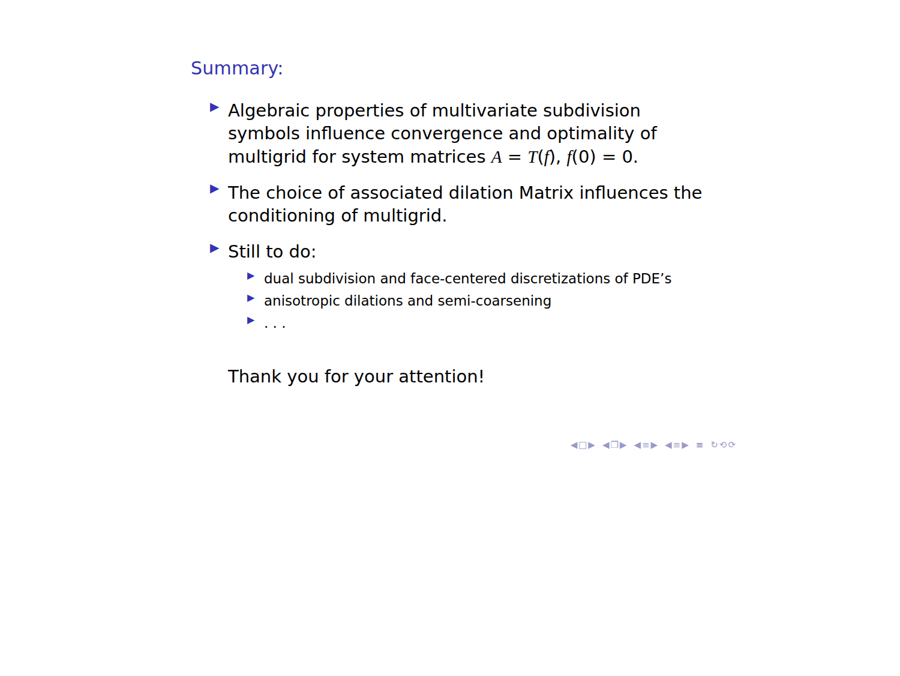Summary:
▶ Algebraic properties of multivariate subdivision symbols influence convergence and optimality of multigrid for system matrices A = T(f), f(0) = 0.
▶ The choice of associated dilation Matrix influences the conditioning of multigrid.
▶ Still to do:
▶dual subdivision and face-centered discretizations of PDE’s
▶anisotropic dilations and semi-coarsening
▶. . .
Thank you for your attention!
◀□▶ ◀❐▶ ◀≡▶ ◀≡▶ ≡ ↻⟲⟳